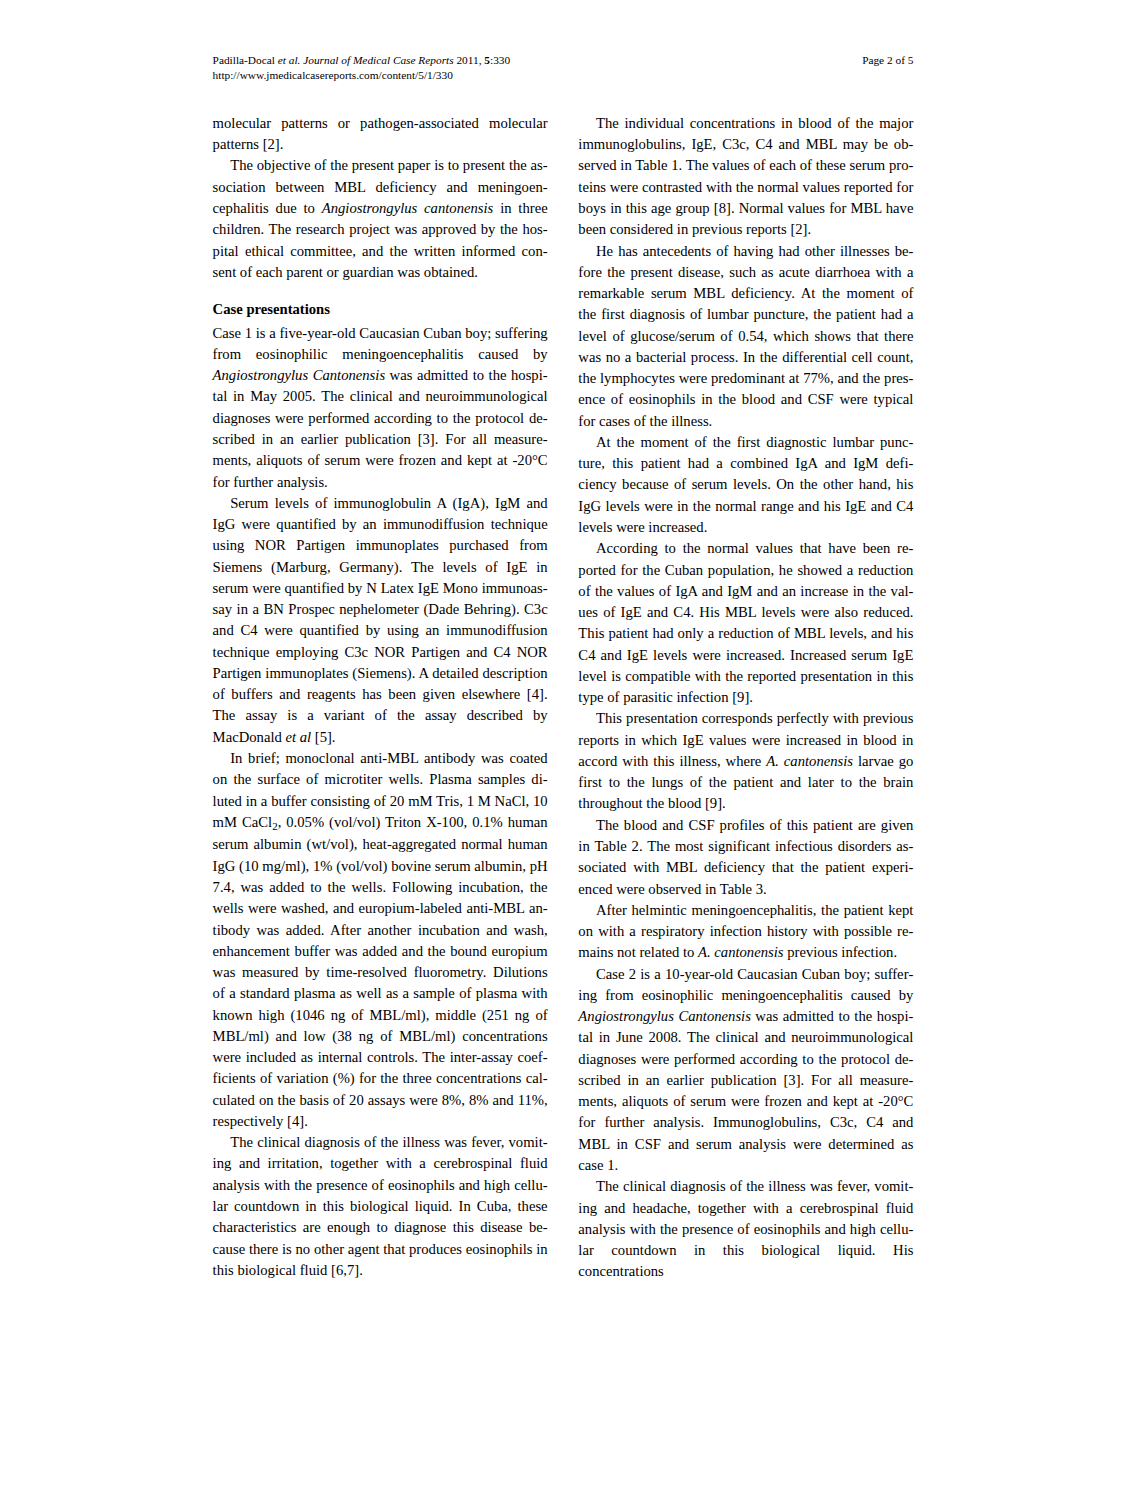Padilla-Docal et al. Journal of Medical Case Reports 2011, 5:330
http://www.jmedicalcasereports.com/content/5/1/330
Page 2 of 5
molecular patterns or pathogen-associated molecular patterns [2].
The objective of the present paper is to present the association between MBL deficiency and meningoencephalitis due to Angiostrongylus cantonensis in three children. The research project was approved by the hospital ethical committee, and the written informed consent of each parent or guardian was obtained.
Case presentations
Case 1 is a five-year-old Caucasian Cuban boy; suffering from eosinophilic meningoencephalitis caused by Angiostrongylus Cantonensis was admitted to the hospital in May 2005. The clinical and neuroimmunological diagnoses were performed according to the protocol described in an earlier publication [3]. For all measurements, aliquots of serum were frozen and kept at -20°C for further analysis.
Serum levels of immunoglobulin A (IgA), IgM and IgG were quantified by an immunodiffusion technique using NOR Partigen immunoplates purchased from Siemens (Marburg, Germany). The levels of IgE in serum were quantified by N Latex IgE Mono immunoassay in a BN Prospec nephelometer (Dade Behring). C3c and C4 were quantified by using an immunodiffusion technique employing C3c NOR Partigen and C4 NOR Partigen immunoplates (Siemens). A detailed description of buffers and reagents has been given elsewhere [4]. The assay is a variant of the assay described by MacDonald et al [5].
In brief; monoclonal anti-MBL antibody was coated on the surface of microtiter wells. Plasma samples diluted in a buffer consisting of 20 mM Tris, 1 M NaCl, 10 mM CaCl2, 0.05% (vol/vol) Triton X-100, 0.1% human serum albumin (wt/vol), heat-aggregated normal human IgG (10 mg/ml), 1% (vol/vol) bovine serum albumin, pH 7.4, was added to the wells. Following incubation, the wells were washed, and europium-labeled anti-MBL antibody was added. After another incubation and wash, enhancement buffer was added and the bound europium was measured by time-resolved fluorometry. Dilutions of a standard plasma as well as a sample of plasma with known high (1046 ng of MBL/ml), middle (251 ng of MBL/ml) and low (38 ng of MBL/ml) concentrations were included as internal controls. The inter-assay coefficients of variation (%) for the three concentrations calculated on the basis of 20 assays were 8%, 8% and 11%, respectively [4].
The clinical diagnosis of the illness was fever, vomiting and irritation, together with a cerebrospinal fluid analysis with the presence of eosinophils and high cellular countdown in this biological liquid. In Cuba, these characteristics are enough to diagnose this disease because there is no other agent that produces eosinophils in this biological fluid [6,7].
The individual concentrations in blood of the major immunoglobulins, IgE, C3c, C4 and MBL may be observed in Table 1. The values of each of these serum proteins were contrasted with the normal values reported for boys in this age group [8]. Normal values for MBL have been considered in previous reports [2].
He has antecedents of having had other illnesses before the present disease, such as acute diarrhoea with a remarkable serum MBL deficiency. At the moment of the first diagnosis of lumbar puncture, the patient had a level of glucose/serum of 0.54, which shows that there was no a bacterial process. In the differential cell count, the lymphocytes were predominant at 77%, and the presence of eosinophils in the blood and CSF were typical for cases of the illness.
At the moment of the first diagnostic lumbar puncture, this patient had a combined IgA and IgM deficiency because of serum levels. On the other hand, his IgG levels were in the normal range and his IgE and C4 levels were increased.
According to the normal values that have been reported for the Cuban population, he showed a reduction of the values of IgA and IgM and an increase in the values of IgE and C4. His MBL levels were also reduced. This patient had only a reduction of MBL levels, and his C4 and IgE levels were increased. Increased serum IgE level is compatible with the reported presentation in this type of parasitic infection [9].
This presentation corresponds perfectly with previous reports in which IgE values were increased in blood in accord with this illness, where A. cantonensis larvae go first to the lungs of the patient and later to the brain throughout the blood [9].
The blood and CSF profiles of this patient are given in Table 2. The most significant infectious disorders associated with MBL deficiency that the patient experienced were observed in Table 3.
After helmintic meningoencephalitis, the patient kept on with a respiratory infection history with possible remains not related to A. cantonensis previous infection.
Case 2 is a 10-year-old Caucasian Cuban boy; suffering from eosinophilic meningoencephalitis caused by Angiostrongylus Cantonensis was admitted to the hospital in June 2008. The clinical and neuroimmunological diagnoses were performed according to the protocol described in an earlier publication [3]. For all measurements, aliquots of serum were frozen and kept at -20°C for further analysis. Immunoglobulins, C3c, C4 and MBL in CSF and serum analysis were determined as case 1.
The clinical diagnosis of the illness was fever, vomiting and headache, together with a cerebrospinal fluid analysis with the presence of eosinophils and high cellular countdown in this biological liquid. His concentrations